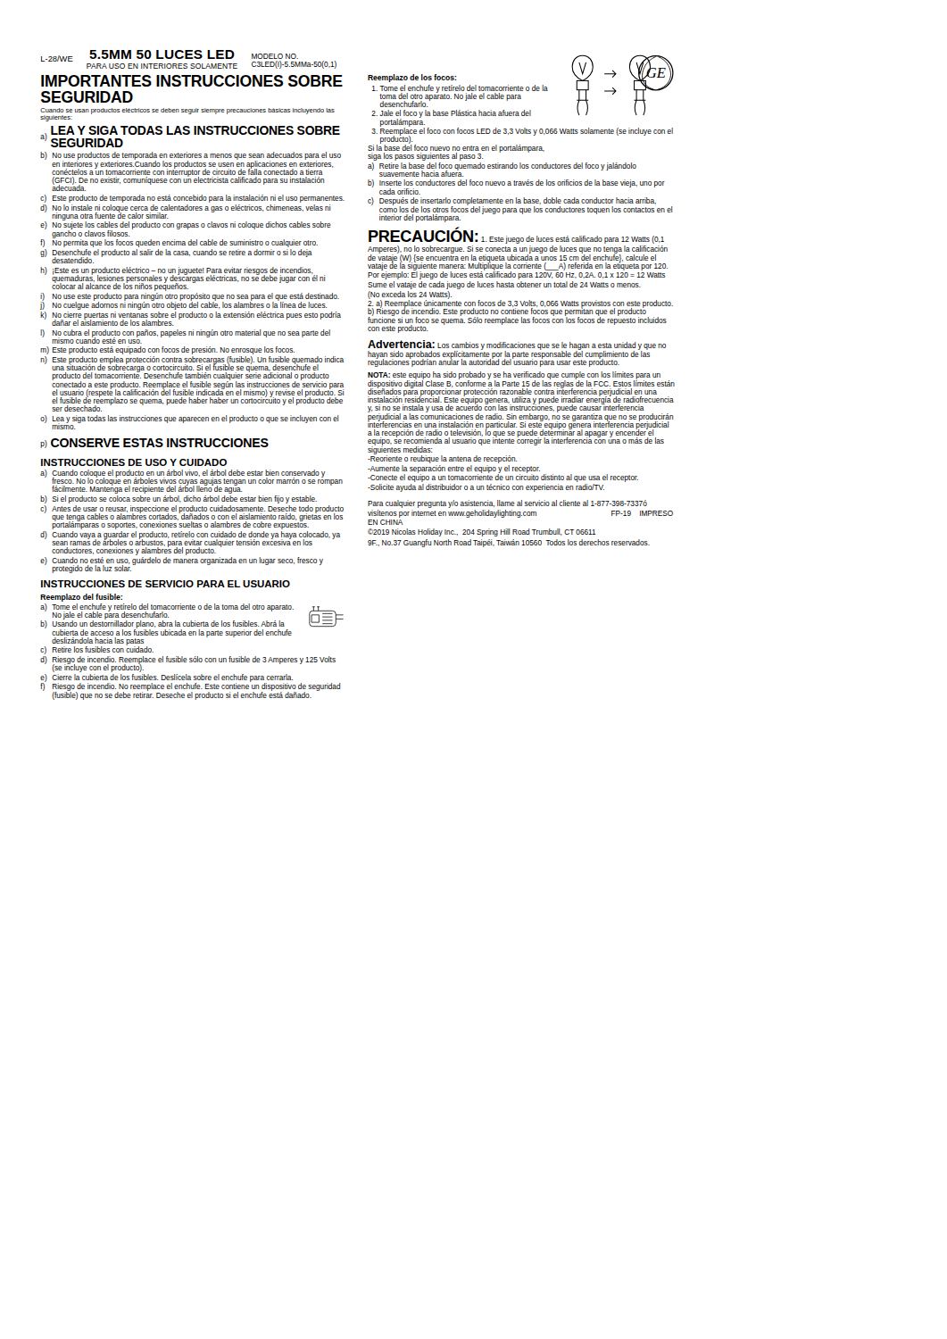L-28/WE
5.5MM 50 LUCES LED
PARA USO EN INTERIORES SOLAMENTE
MODELO NO.
C3LED(I)-5.5MMa-50(0,1)
IMPORTANTES INSTRUCCIONES SOBRE SEGURIDAD
Cuando se usan productos eléctricos se deben seguir siempre precauciones básicas incluyendo las siguientes:
a)
LEA Y SIGA TODAS LAS INSTRUCCIONES SOBRE SEGURIDAD
b) No use productos de temporada en exteriores a menos que sean adecuados para el uso en interiores y exteriores.Cuando los productos se usen en aplicaciones en exteriores, conéctelos a un tomacorriente con interruptor de circuito de falla conectado a tierra (GFCI). De no existir, comuníquese con un electricista calificado para su instalación adecuada.
c) Este producto de temporada no está concebido para la instalación ni el uso permanentes.
d) No lo instale ni coloque cerca de calentadores a gas o eléctricos, chimeneas, velas ni ninguna otra fuente de calor similar.
e) No sujete los cables del producto con grapas o clavos ni coloque dichos cables sobre gancho o clavos filosos.
f) No permita que los focos queden encima del cable de suministro o cualquier otro.
g) Desenchufe el producto al salir de la casa, cuando se retire a dormir o si lo deja desatendido.
h)¡Este es un producto eléctrico – no un juguete! Para evitar riesgos de incendios, quemaduras, lesiones personales y descargas eléctricas, no se debe jugar con él ni colocar al alcance de los niños pequeños.
i) No use este producto para ningún otro propósito que no sea para el que está destinado.
j) No cuelgue adornos ni ningún otro objeto del cable, los alambres o la línea de luces.
k) No cierre puertas ni ventanas sobre el producto o la extensión eléctrica pues esto podría dañar el aislamiento de los alambres.
l) No cubra el producto con paños, papeles ni ningún otro material que no sea parte del mismo cuando esté en uso.
m) Este producto está equipado con focos de presión. No enrosque los focos.
n) Este producto emplea protección contra sobrecargas (fusible). Un fusible quemado indica una situación de sobrecarga o cortocircuito. Si el fusible se quema, desenchufe el producto del tomacorriente. Desenchufe también cualquier serie adicional o producto conectado a este producto. Reemplace el fusible según las instrucciones de servicio para el usuario (respete la calificación del fusible indicada en el mismo) y revise el producto. Si el fusible de reemplazo se quema, puede haber haber un cortocircuito y el producto debe ser desechado.
o) Lea y siga todas las instrucciones que aparecen en el producto o que se incluyen con el mismo.
p)
CONSERVE ESTAS INSTRUCCIONES
INSTRUCCIONES DE USO Y CUIDADO
a) Cuando coloque el producto en un árbol vivo, el árbol debe estar bien conservado y fresco. No lo coloque en árboles vivos cuyas agujas tengan un color marrón o se rompan fácilmente. Mantenga el recipiente del árbol lleno de agua.
b) Si el producto se coloca sobre un árbol, dicho árbol debe estar bien fijo y estable.
c) Antes de usar o reusar, inspeccione el producto cuidadosamente. Deseche todo producto que tenga cables o alambres cortados, dañados o con el aislamiento raído, grietas en los portalámparas o soportes, conexiones sueltas o alambres de cobre expuestos.
d) Cuando vaya a guardar el producto, retírelo con cuidado de donde ya haya colocado, ya sean ramas de árboles o arbustos, para evitar cualquier tensión excesiva en los conductores, conexiones y alambres del producto.
e) Cuando no esté en uso, guárdelo de manera organizada en un lugar seco, fresco y protegido de la luz solar.
INSTRUCCIONES DE SERVICIO PARA EL USUARIO
Reemplazo del fusible:
a) Tome el enchufe y retírelo del tomacorriente o de la toma del otro aparato. No jale el cable para desenchufarlo.
b) Usando un destornillador plano, abra la cubierta de los fusibles. Abrá la cubierta de acceso a los fusibles ubicada en la parte superior del enchufe deslizándola hacia las patas
c) Retire los fusibles con cuidado.
d) Riesgo de incendio. Reemplace el fusible sólo con un fusible de 3 Amperes y 125 Volts (se incluye con el producto).
e) Cierre la cubierta de los fusibles. Deslícela sobre el enchufe para cerrarla.
f) Riesgo de incendio. No reemplace el enchufe. Este contiene un dispositivo de seguridad (fusible) que no se debe retirar. Deseche el producto si el enchufe está dañado.
GE
Reemplazo de los focos:
Tome el enchufe y retírelo del tomacorriente o de la toma del otro aparato. No jale el cable para desenchufarlo.
Jale el foco y la base Plástica hacia afuera del portalámpara.
Reemplace el foco con focos LED de 3,3 Volts y 0,066 Watts solamente (se incluye con el producto).
Si la base del foco nuevo no entra en el portalámpara,
siga los pasos siguientes al paso 3.
a) Retire la base del foco quemado estirando los conductores del foco y jalándolo suavemente hacia afuera.
b) Inserte los conductores del foco nuevo a través de los orificios de la base vieja, uno por cada orificio.
c) Después de insertarlo completamente en la base, doble cada conductor hacia arriba, como los de los otros focos del juego para que los conductores toquen los contactos en el interior del portalámpara.
PRECAUCIÓN: 1. Este juego de luces está calificado para 12 Watts (0,1 Amperes), no lo sobrecargue. Si se conecta a un juego de luces que no tenga la calificación de vataje (W) {se encuentra en la etiqueta ubicada a unos 15 cm del enchufe}, calcule el vataje de la siguiente manera: Multiplique la corriente (___A) referida en la etiqueta por 120.
Por ejemplo: El juego de luces está calificado para 120V, 60 Hz, 0,2A. 0,1 x 120 = 12 Watts
Sume el vataje de cada juego de luces hasta obtener un total de 24 Watts o menos.
(No exceda los 24 Watts).
2. a) Reemplace únicamente con focos de 3,3 Volts, 0,066 Watts provistos con este producto. b) Riesgo de incendio. Este producto no contiene focos que permitan que el producto funcione si un foco se quema. Sólo reemplace las focos con los focos de repuesto incluidos con este producto.
Advertencia: Los cambios y modificaciones que se le hagan a esta unidad y que no hayan sido aprobados explícitamente por la parte responsable del cumplimiento de las regulaciones podrían anular la autoridad del usuario para usar este producto.
NOTA: este equipo ha sido probado y se ha verificado que cumple con los límites para un dispositivo digital Clase B, conforme a la Parte 15 de las reglas de la FCC. Estos límites están diseñados para proporcionar protección razonable contra interferencia perjudicial en una instalación residencial. Este equipo genera, utiliza y puede irradiar energía de radiofrecuencia y, si no se instala y usa de acuerdo con las instrucciones, puede causar interferencia perjudicial a las comunicaciones de radio. Sin embargo, no se garantiza que no se producirán interferencias en una instalación en particular. Si este equipo genera interferencia perjudicial a la recepción de radio o televisión, lo que se puede determinar al apagar y encender el equipo, se recomienda al usuario que intente corregir la interferencia con una o más de las siguientes medidas:
-Reoriente o reubique la antena de recepción.
-Aumente la separación entre el equipo y el receptor.
-Conecte el equipo a un tomacorriente de un circuito distinto al que usa el receptor.
-Solicite ayuda al distribuidor o a un técnico con experiencia en radio/TV.
Para cualquier pregunta y/o asistencia, llame al servicio al cliente al 1-877-398-7337ó
visítenos por internet en www.geholidaylighting.com FP-19 IMPRESO EN CHINA
©2019 Nicolas Holiday Inc., 204 Spring Hill Road Trumbull, CT 06611
9F., No.37 Guangfu North Road Taipéi, Taiwán 10560 Todos los derechos reservados.